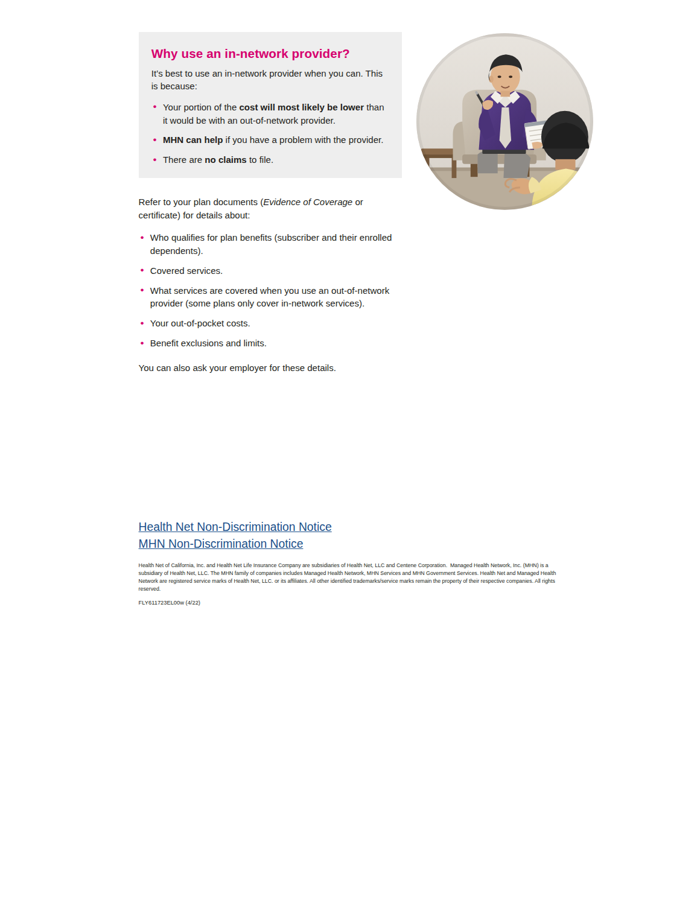Why use an in-network provider?
It’s best to use an in-network provider when you can. This is because:
Your portion of the cost will most likely be lower than it would be with an out-of-network provider.
MHN can help if you have a problem with the provider.
There are no claims to file.
Refer to your plan documents (Evidence of Coverage or certificate) for details about:
Who qualifies for plan benefits (subscriber and their enrolled dependents).
Covered services.
What services are covered when you use an out-of-network provider (some plans only cover in-network services).
Your out-of-pocket costs.
Benefit exclusions and limits.
You can also ask your employer for these details.
Health Net Non-Discrimination Notice MHN Non-Discrimination Notice
Health Net of California, Inc. and Health Net Life Insurance Company are subsidiaries of Health Net, LLC and Centene Corporation. Managed Health Network, Inc. (MHN) is a subsidiary of Health Net, LLC. The MHN family of companies includes Managed Health Network, MHN Services and MHN Government Services. Health Net and Managed Health Network are registered service marks of Health Net, LLC. or its affiliates. All other identified trademarks/service marks remain the property of their respective companies. All rights reserved.
FLY611723EL00w (4/22)